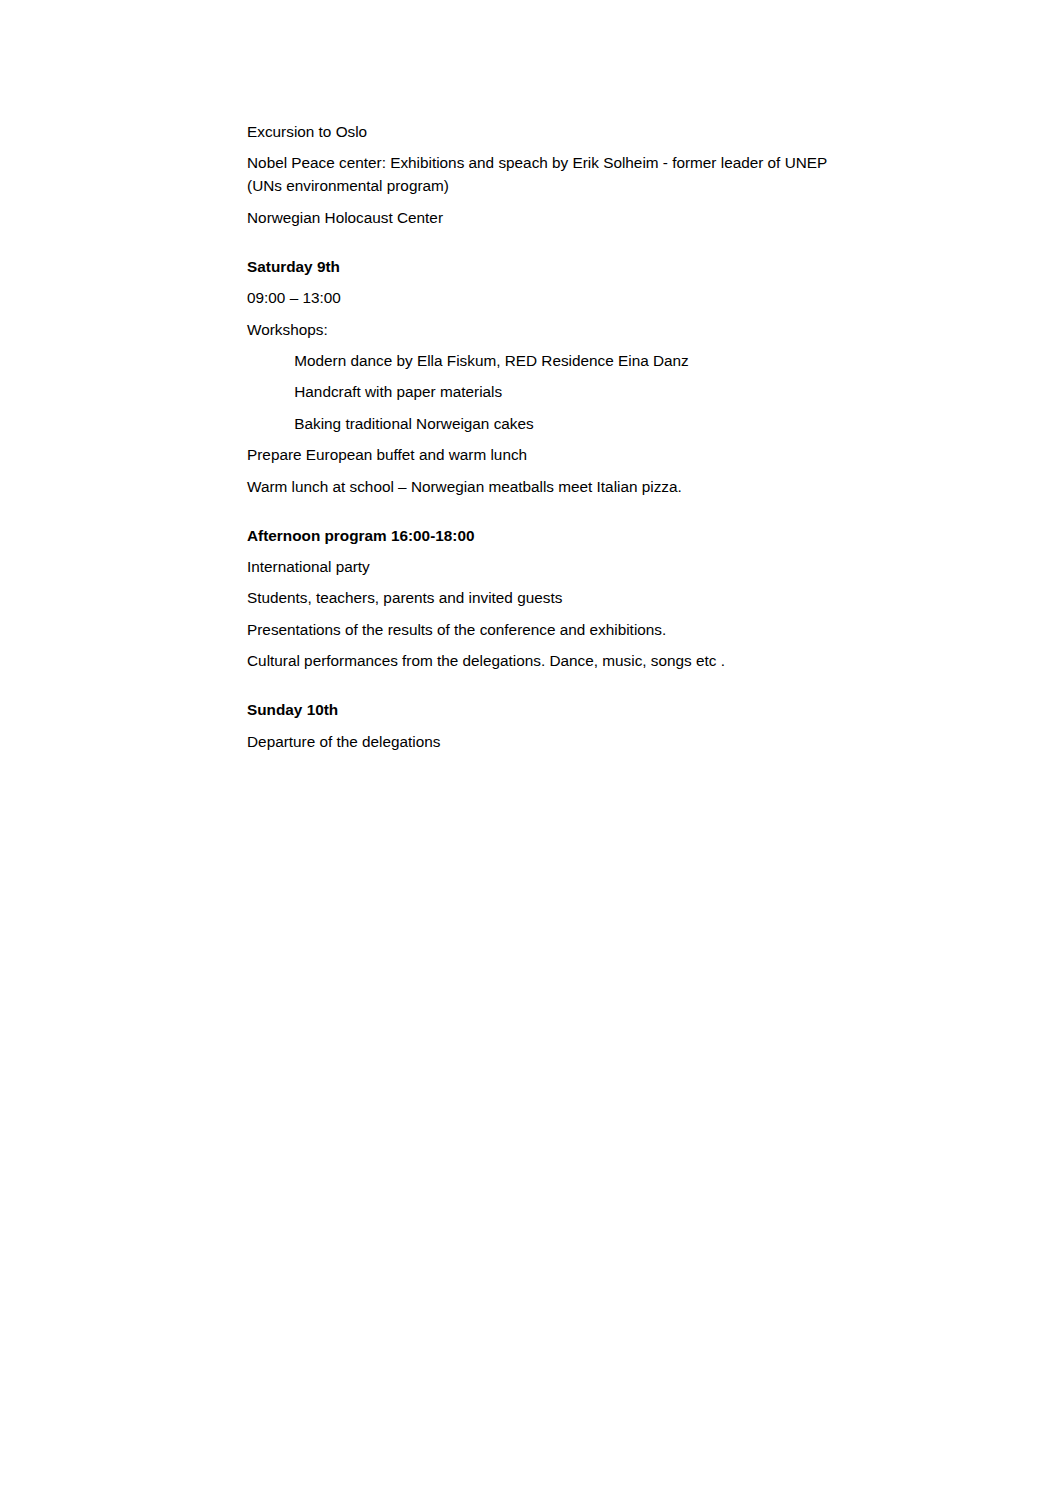Excursion to Oslo
Nobel Peace center: Exhibitions and speach by Erik Solheim - former leader of UNEP (UNs environmental program)
Norwegian Holocaust Center
Saturday 9th
09:00 – 13:00
Workshops:
Modern dance by Ella Fiskum, RED Residence Eina Danz
Handcraft with paper materials
Baking traditional Norweigan cakes
Prepare European buffet and warm lunch
Warm lunch at school – Norwegian meatballs meet Italian pizza.
Afternoon program 16:00-18:00
International party
Students, teachers, parents and invited guests
Presentations of the results of the conference and exhibitions.
Cultural performances from the delegations. Dance, music, songs etc .
Sunday 10th
Departure of the delegations